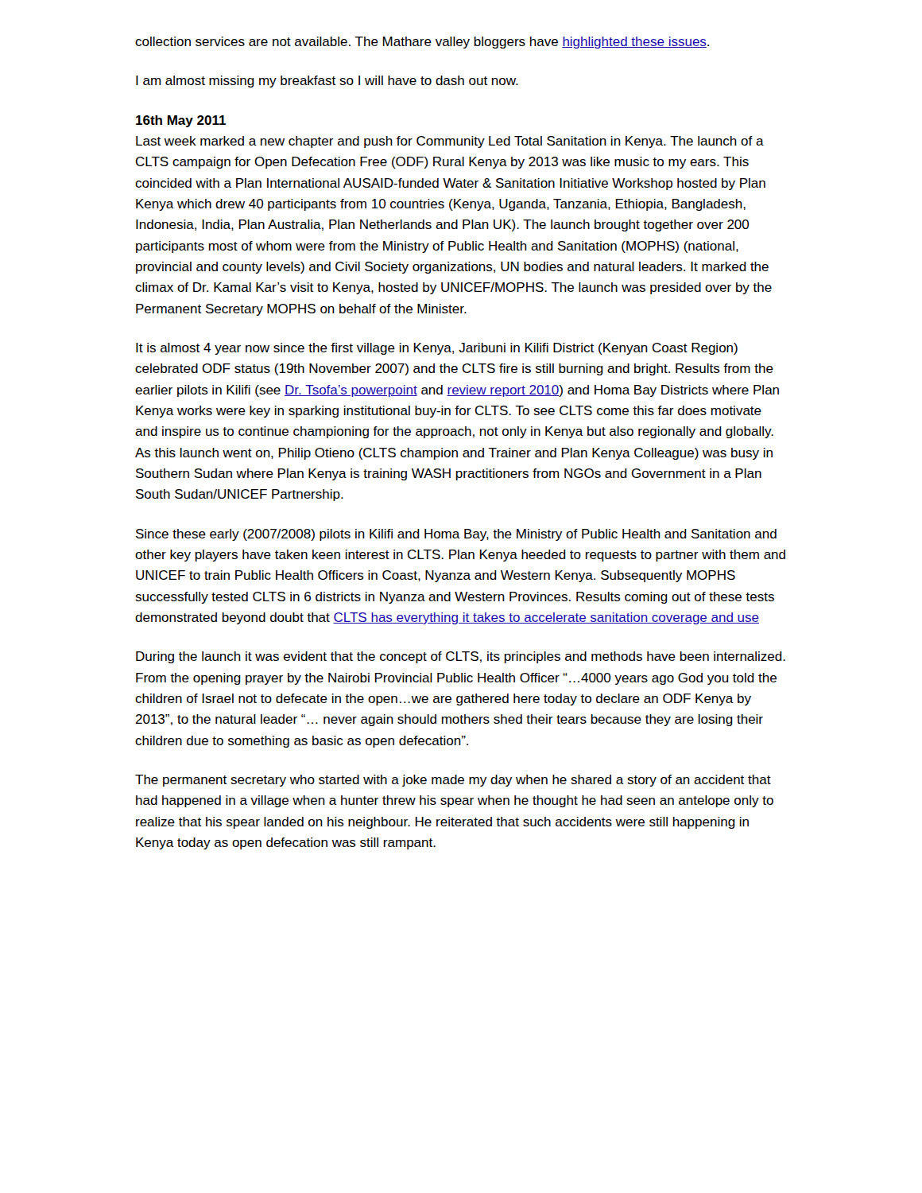collection services are not available. The Mathare valley bloggers have highlighted these issues.
I am almost missing my breakfast so I will have to dash out now.
16th May 2011
Last week marked a new chapter and push for Community Led Total Sanitation in Kenya. The launch of a CLTS campaign for Open Defecation Free (ODF) Rural Kenya by 2013 was like music to my ears. This coincided with a Plan International AUSAID-funded Water & Sanitation Initiative Workshop hosted by Plan Kenya which drew 40 participants from 10 countries (Kenya, Uganda, Tanzania, Ethiopia, Bangladesh, Indonesia, India, Plan Australia, Plan Netherlands and Plan UK). The launch brought together over 200 participants most of whom were from the Ministry of Public Health and Sanitation (MOPHS) (national, provincial and county levels) and Civil Society organizations, UN bodies and natural leaders. It marked the climax of Dr. Kamal Kar’s visit to Kenya, hosted by UNICEF/MOPHS. The launch was presided over by the Permanent Secretary MOPHS on behalf of the Minister.
It is almost 4 year now since the first village in Kenya, Jaribuni in Kilifi District (Kenyan Coast Region) celebrated ODF status (19th November 2007) and the CLTS fire is still burning and bright. Results from the earlier pilots in Kilifi (see Dr. Tsofa’s powerpoint and review report 2010) and Homa Bay Districts where Plan Kenya works were key in sparking institutional buy-in for CLTS. To see CLTS come this far does motivate and inspire us to continue championing for the approach, not only in Kenya but also regionally and globally. As this launch went on, Philip Otieno (CLTS champion and Trainer and Plan Kenya Colleague) was busy in Southern Sudan where Plan Kenya is training WASH practitioners from NGOs and Government in a Plan South Sudan/UNICEF Partnership.
Since these early (2007/2008) pilots in Kilifi and Homa Bay, the Ministry of Public Health and Sanitation and other key players have taken keen interest in CLTS. Plan Kenya heeded to requests to partner with them and UNICEF to train Public Health Officers in Coast, Nyanza and Western Kenya. Subsequently MOPHS successfully tested CLTS in 6 districts in Nyanza and Western Provinces. Results coming out of these tests demonstrated beyond doubt that CLTS has everything it takes to accelerate sanitation coverage and use
During the launch it was evident that the concept of CLTS, its principles and methods have been internalized. From the opening prayer by the Nairobi Provincial Public Health Officer “…4000 years ago God you told the children of Israel not to defecate in the open…we are gathered here today to declare an ODF Kenya by 2013”, to the natural leader “… never again should mothers shed their tears because they are losing their children due to something as basic as open defecation”.
The permanent secretary who started with a joke made my day when he shared a story of an accident that had happened in a village when a hunter threw his spear when he thought he had seen an antelope only to realize that his spear landed on his neighbour. He reiterated that such accidents were still happening in Kenya today as open defecation was still rampant.